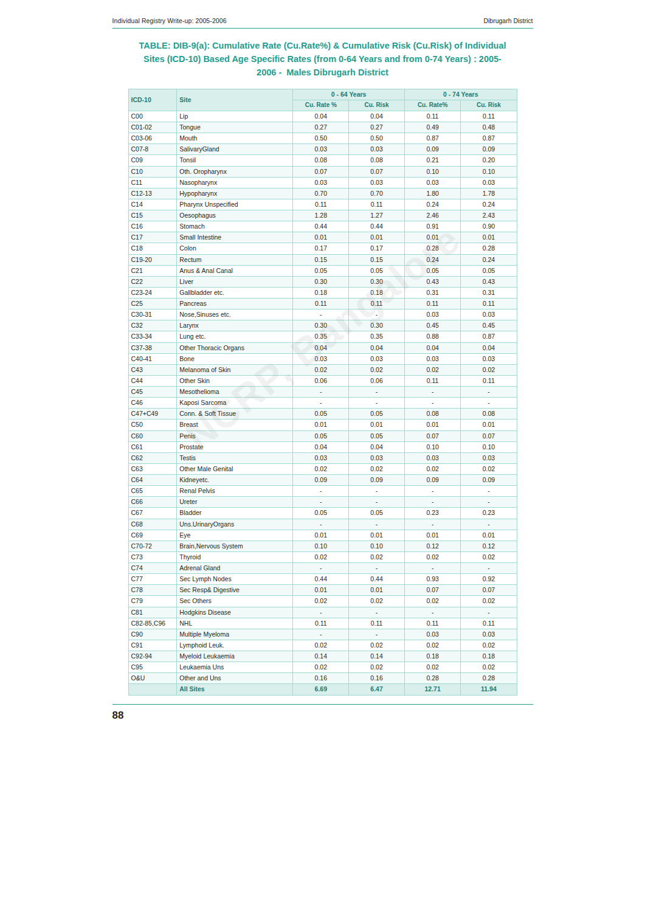NCRP, Bangalore
Individual Registry Write-up: 2005-2006
Dibrugarh District
TABLE: DIB-9(a): Cumulative Rate (Cu.Rate%) & Cumulative Risk (Cu.Risk) of Individual Sites (ICD-10) Based Age Specific Rates (from 0-64 Years and from 0-74 Years) : 2005-2006 - Males Dibrugarh District
| ICD-10 | Site | 0 - 64 Years | 0 - 74 Years |
| --- | --- | --- | --- |
| Cu. Rate % | Cu. Risk | Cu. Rate% | Cu. Risk |
| C00 | Lip | 0.04 | 0.04 | 0.11 | 0.11 |
| C01-02 | Tongue | 0.27 | 0.27 | 0.49 | 0.48 |
| C03-06 | Mouth | 0.50 | 0.50 | 0.87 | 0.87 |
| C07-8 | SalivaryGland | 0.03 | 0.03 | 0.09 | 0.09 |
| C09 | Tonsil | 0.08 | 0.08 | 0.21 | 0.20 |
| C10 | Oth. Oropharynx | 0.07 | 0.07 | 0.10 | 0.10 |
| C11 | Nasopharynx | 0.03 | 0.03 | 0.03 | 0.03 |
| C12-13 | Hypopharynx | 0.70 | 0.70 | 1.80 | 1.78 |
| C14 | Pharynx Unspecified | 0.11 | 0.11 | 0.24 | 0.24 |
| C15 | Oesophagus | 1.28 | 1.27 | 2.46 | 2.43 |
| C16 | Stomach | 0.44 | 0.44 | 0.91 | 0.90 |
| C17 | Small Intestine | 0.01 | 0.01 | 0.01 | 0.01 |
| C18 | Colon | 0.17 | 0.17 | 0.28 | 0.28 |
| C19-20 | Rectum | 0.15 | 0.15 | 0.24 | 0.24 |
| C21 | Anus & Anal Canal | 0.05 | 0.05 | 0.05 | 0.05 |
| C22 | Liver | 0.30 | 0.30 | 0.43 | 0.43 |
| C23-24 | Gallbladder etc. | 0.18 | 0.18 | 0.31 | 0.31 |
| C25 | Pancreas | 0.11 | 0.11 | 0.11 | 0.11 |
| C30-31 | Nose,Sinuses etc. | - | - | 0.03 | 0.03 |
| C32 | Larynx | 0.30 | 0.30 | 0.45 | 0.45 |
| C33-34 | Lung etc. | 0.35 | 0.35 | 0.88 | 0.87 |
| C37-38 | Other Thoracic Organs | 0.04 | 0.04 | 0.04 | 0.04 |
| C40-41 | Bone | 0.03 | 0.03 | 0.03 | 0.03 |
| C43 | Melanoma of Skin | 0.02 | 0.02 | 0.02 | 0.02 |
| C44 | Other Skin | 0.06 | 0.06 | 0.11 | 0.11 |
| C45 | Mesothelioma | - | - | - | - |
| C46 | Kaposi Sarcoma | - | - | - | - |
| C47+C49 | Conn. & Soft Tissue | 0.05 | 0.05 | 0.08 | 0.08 |
| C50 | Breast | 0.01 | 0.01 | 0.01 | 0.01 |
| C60 | Penis | 0.05 | 0.05 | 0.07 | 0.07 |
| C61 | Prostate | 0.04 | 0.04 | 0.10 | 0.10 |
| C62 | Testis | 0.03 | 0.03 | 0.03 | 0.03 |
| C63 | Other Male Genital | 0.02 | 0.02 | 0.02 | 0.02 |
| C64 | Kidneyetc. | 0.09 | 0.09 | 0.09 | 0.09 |
| C65 | Renal Pelvis | - | - | - | - |
| C66 | Ureter | - | - | - | - |
| C67 | Bladder | 0.05 | 0.05 | 0.23 | 0.23 |
| C68 | Uns.UrinaryOrgans | - | - | - | - |
| C69 | Eye | 0.01 | 0.01 | 0.01 | 0.01 |
| C70-72 | Brain,Nervous System | 0.10 | 0.10 | 0.12 | 0.12 |
| C73 | Thyroid | 0.02 | 0.02 | 0.02 | 0.02 |
| C74 | Adrenal Gland | - | - | - | - |
| C77 | Sec Lymph Nodes | 0.44 | 0.44 | 0.93 | 0.92 |
| C78 | Sec Resp& Digestive | 0.01 | 0.01 | 0.07 | 0.07 |
| C79 | Sec Others | 0.02 | 0.02 | 0.02 | 0.02 |
| C81 | Hodgkins Disease | - | - | - | - |
| C82-85,C96 | NHL | 0.11 | 0.11 | 0.11 | 0.11 |
| C90 | Multiple Myeloma | - | - | 0.03 | 0.03 |
| C91 | Lymphoid Leuk. | 0.02 | 0.02 | 0.02 | 0.02 |
| C92-94 | Myeloid Leukaemia | 0.14 | 0.14 | 0.18 | 0.18 |
| C95 | Leukaemia Uns | 0.02 | 0.02 | 0.02 | 0.02 |
| O&U | Other and Uns | 0.16 | 0.16 | 0.28 | 0.28 |
| | All Sites | 6.69 | 6.47 | 12.71 | 11.94 |
88